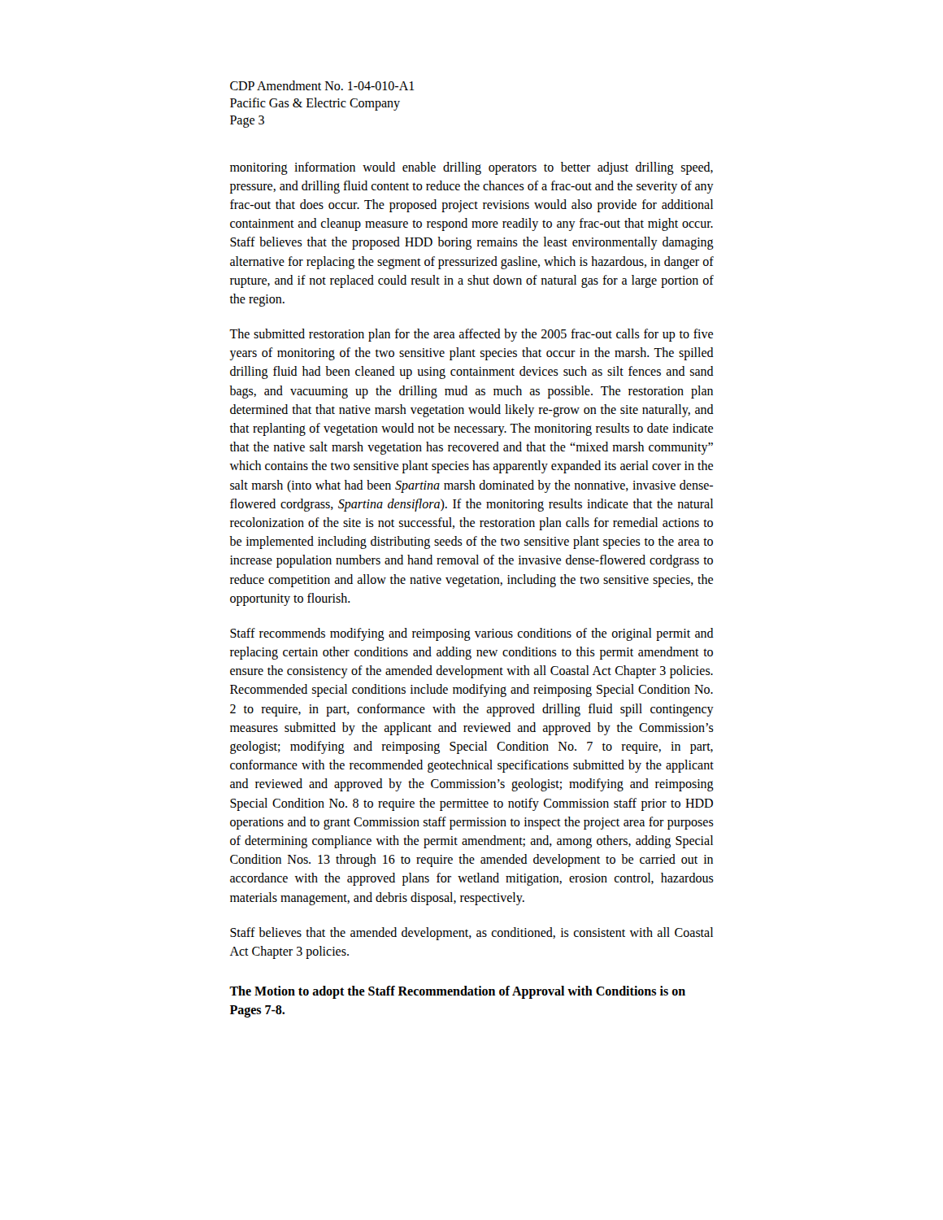CDP Amendment No. 1-04-010-A1
Pacific Gas & Electric Company
Page 3
monitoring information would enable drilling operators to better adjust drilling speed, pressure, and drilling fluid content to reduce the chances of a frac-out and the severity of any frac-out that does occur. The proposed project revisions would also provide for additional containment and cleanup measure to respond more readily to any frac-out that might occur. Staff believes that the proposed HDD boring remains the least environmentally damaging alternative for replacing the segment of pressurized gasline, which is hazardous, in danger of rupture, and if not replaced could result in a shut down of natural gas for a large portion of the region.
The submitted restoration plan for the area affected by the 2005 frac-out calls for up to five years of monitoring of the two sensitive plant species that occur in the marsh. The spilled drilling fluid had been cleaned up using containment devices such as silt fences and sand bags, and vacuuming up the drilling mud as much as possible. The restoration plan determined that that native marsh vegetation would likely re-grow on the site naturally, and that replanting of vegetation would not be necessary. The monitoring results to date indicate that the native salt marsh vegetation has recovered and that the “mixed marsh community” which contains the two sensitive plant species has apparently expanded its aerial cover in the salt marsh (into what had been Spartina marsh dominated by the nonnative, invasive dense-flowered cordgrass, Spartina densiflora). If the monitoring results indicate that the natural recolonization of the site is not successful, the restoration plan calls for remedial actions to be implemented including distributing seeds of the two sensitive plant species to the area to increase population numbers and hand removal of the invasive dense-flowered cordgrass to reduce competition and allow the native vegetation, including the two sensitive species, the opportunity to flourish.
Staff recommends modifying and reimposing various conditions of the original permit and replacing certain other conditions and adding new conditions to this permit amendment to ensure the consistency of the amended development with all Coastal Act Chapter 3 policies. Recommended special conditions include modifying and reimposing Special Condition No. 2 to require, in part, conformance with the approved drilling fluid spill contingency measures submitted by the applicant and reviewed and approved by the Commission’s geologist; modifying and reimposing Special Condition No. 7 to require, in part, conformance with the recommended geotechnical specifications submitted by the applicant and reviewed and approved by the Commission’s geologist; modifying and reimposing Special Condition No. 8 to require the permittee to notify Commission staff prior to HDD operations and to grant Commission staff permission to inspect the project area for purposes of determining compliance with the permit amendment; and, among others, adding Special Condition Nos. 13 through 16 to require the amended development to be carried out in accordance with the approved plans for wetland mitigation, erosion control, hazardous materials management, and debris disposal, respectively.
Staff believes that the amended development, as conditioned, is consistent with all Coastal Act Chapter 3 policies.
The Motion to adopt the Staff Recommendation of Approval with Conditions is on Pages 7-8.